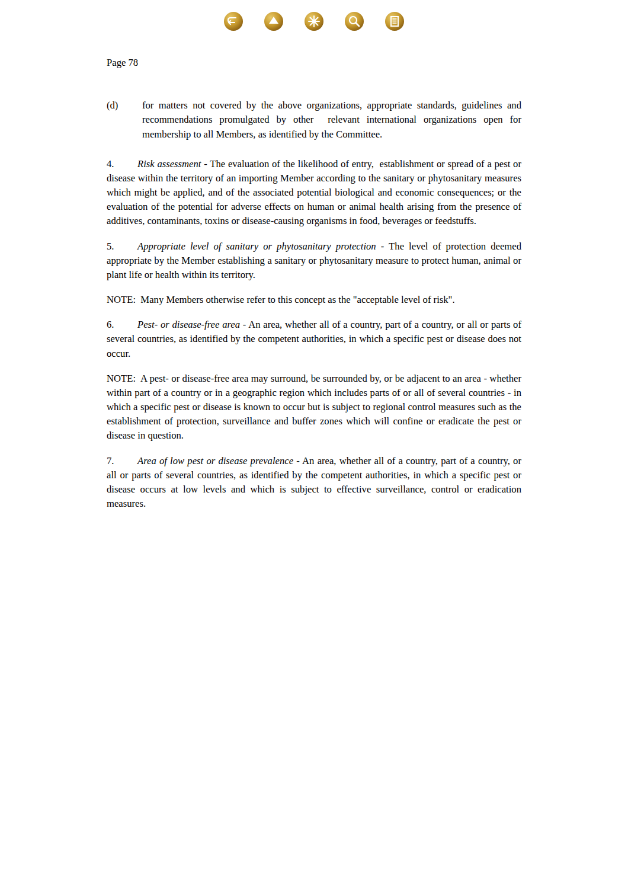Page 78
(d) for matters not covered by the above organizations, appropriate standards, guidelines and recommendations promulgated by other relevant international organizations open for membership to all Members, as identified by the Committee.
4. Risk assessment - The evaluation of the likelihood of entry, establishment or spread of a pest or disease within the territory of an importing Member according to the sanitary or phytosanitary measures which might be applied, and of the associated potential biological and economic consequences; or the evaluation of the potential for adverse effects on human or animal health arising from the presence of additives, contaminants, toxins or disease-causing organisms in food, beverages or feedstuffs.
5. Appropriate level of sanitary or phytosanitary protection - The level of protection deemed appropriate by the Member establishing a sanitary or phytosanitary measure to protect human, animal or plant life or health within its territory.
NOTE: Many Members otherwise refer to this concept as the "acceptable level of risk".
6. Pest- or disease-free area - An area, whether all of a country, part of a country, or all or parts of several countries, as identified by the competent authorities, in which a specific pest or disease does not occur.
NOTE: A pest- or disease-free area may surround, be surrounded by, or be adjacent to an area - whether within part of a country or in a geographic region which includes parts of or all of several countries - in which a specific pest or disease is known to occur but is subject to regional control measures such as the establishment of protection, surveillance and buffer zones which will confine or eradicate the pest or disease in question.
7. Area of low pest or disease prevalence - An area, whether all of a country, part of a country, or all or parts of several countries, as identified by the competent authorities, in which a specific pest or disease occurs at low levels and which is subject to effective surveillance, control or eradication measures.